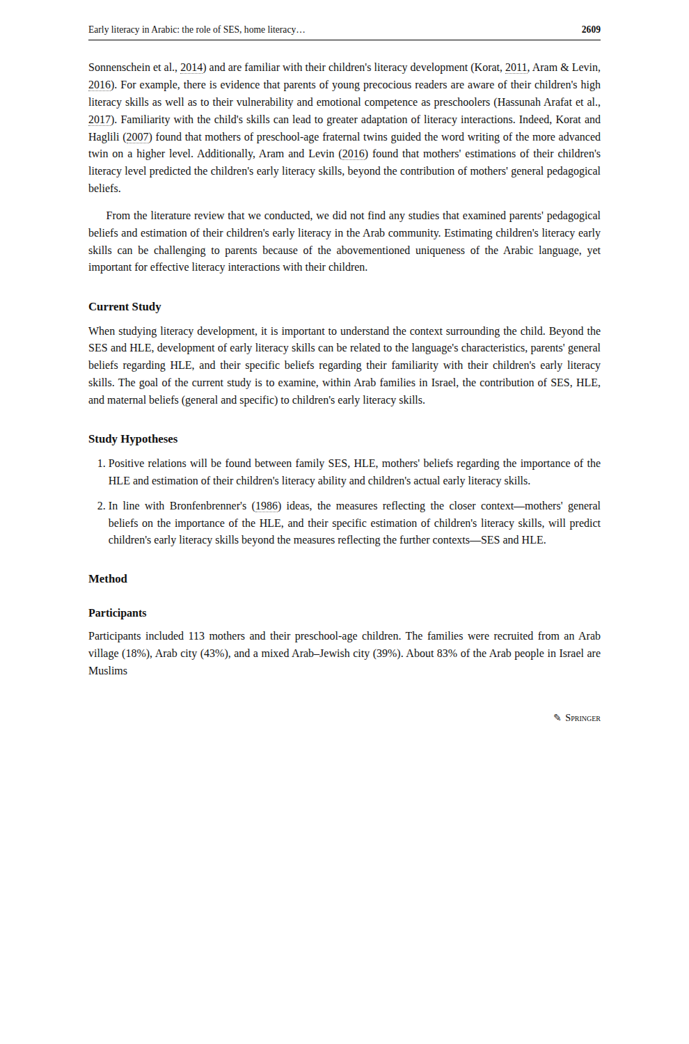Early literacy in Arabic: the role of SES, home literacy… 2609
Sonnenschein et al., 2014) and are familiar with their children's literacy development (Korat, 2011, Aram & Levin, 2016). For example, there is evidence that parents of young precocious readers are aware of their children's high literacy skills as well as to their vulnerability and emotional competence as preschoolers (Hassunah Arafat et al., 2017). Familiarity with the child's skills can lead to greater adaptation of literacy interactions. Indeed, Korat and Haglili (2007) found that mothers of preschool-age fraternal twins guided the word writing of the more advanced twin on a higher level. Additionally, Aram and Levin (2016) found that mothers' estimations of their children's literacy level predicted the children's early literacy skills, beyond the contribution of mothers' general pedagogical beliefs.
From the literature review that we conducted, we did not find any studies that examined parents' pedagogical beliefs and estimation of their children's early literacy in the Arab community. Estimating children's literacy early skills can be challenging to parents because of the abovementioned uniqueness of the Arabic language, yet important for effective literacy interactions with their children.
Current Study
When studying literacy development, it is important to understand the context surrounding the child. Beyond the SES and HLE, development of early literacy skills can be related to the language's characteristics, parents' general beliefs regarding HLE, and their specific beliefs regarding their familiarity with their children's early literacy skills. The goal of the current study is to examine, within Arab families in Israel, the contribution of SES, HLE, and maternal beliefs (general and specific) to children's early literacy skills.
Study Hypotheses
Positive relations will be found between family SES, HLE, mothers' beliefs regarding the importance of the HLE and estimation of their children's literacy ability and children's actual early literacy skills.
In line with Bronfenbrenner's (1986) ideas, the measures reflecting the closer context—mothers' general beliefs on the importance of the HLE, and their specific estimation of children's literacy skills, will predict children's early literacy skills beyond the measures reflecting the further contexts—SES and HLE.
Method
Participants
Participants included 113 mothers and their preschool-age children. The families were recruited from an Arab village (18%), Arab city (43%), and a mixed Arab–Jewish city (39%). About 83% of the Arab people in Israel are Muslims
✎Springer